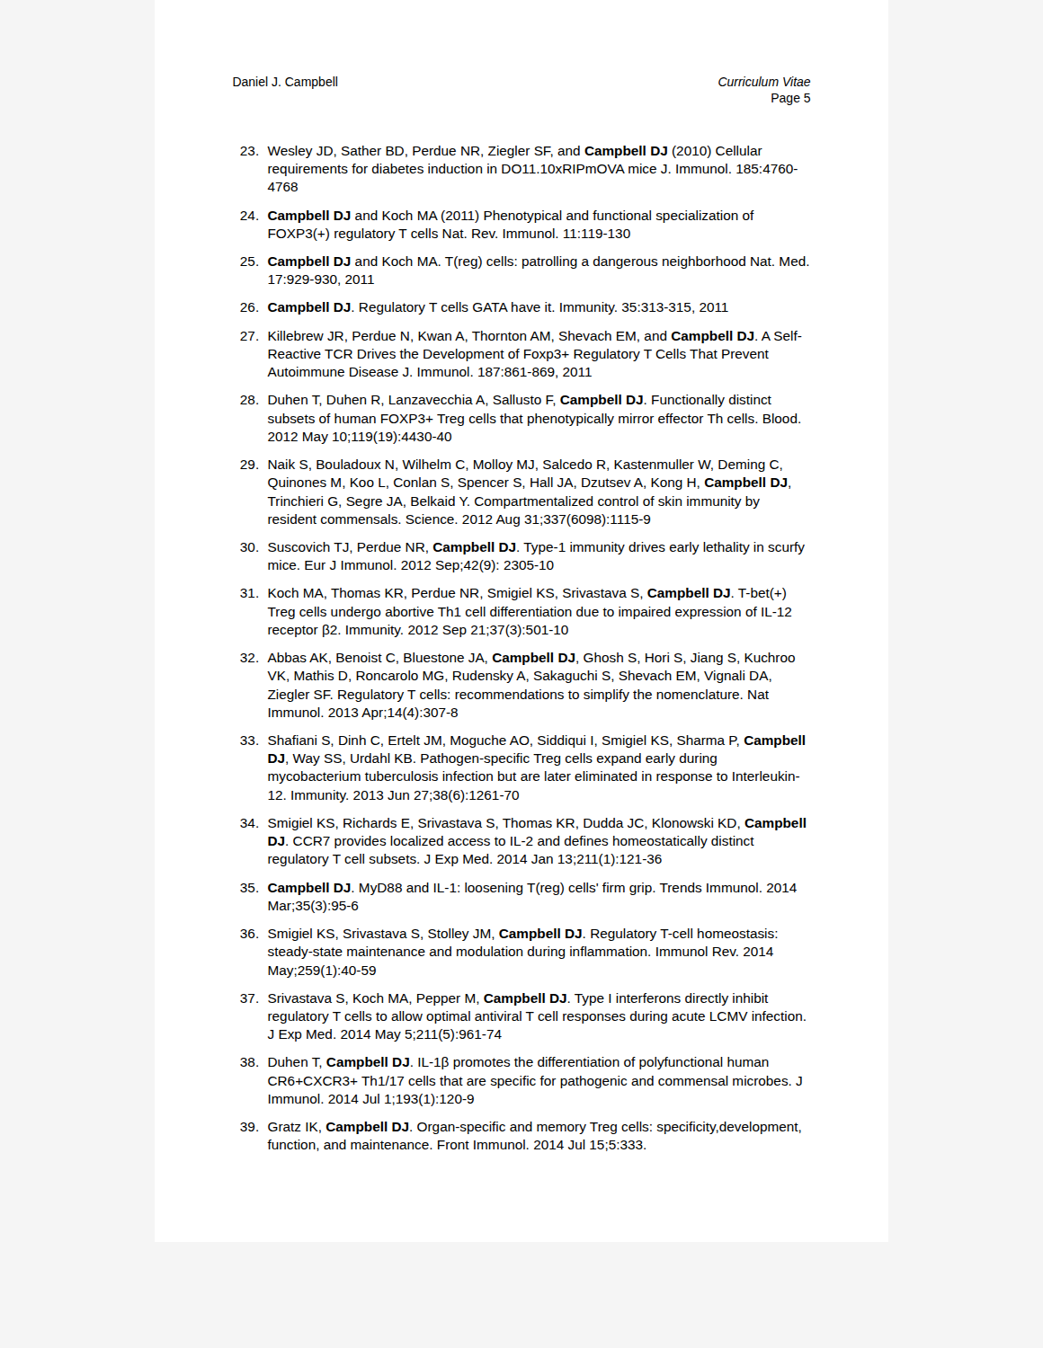Daniel J. Campbell
Curriculum Vitae
Page 5
Wesley JD, Sather BD, Perdue NR, Ziegler SF, and Campbell DJ (2010) Cellular requirements for diabetes induction in DO11.10xRIPmOVA mice J. Immunol. 185:4760-4768
Campbell DJ and Koch MA (2011) Phenotypical and functional specialization of FOXP3(+) regulatory T cells Nat. Rev. Immunol. 11:119-130
Campbell DJ and Koch MA. T(reg) cells: patrolling a dangerous neighborhood Nat. Med. 17:929-930, 2011
Campbell DJ. Regulatory T cells GATA have it. Immunity. 35:313-315, 2011
Killebrew JR, Perdue N, Kwan A, Thornton AM, Shevach EM, and Campbell DJ. A Self-Reactive TCR Drives the Development of Foxp3+ Regulatory T Cells That Prevent Autoimmune Disease J. Immunol. 187:861-869, 2011
Duhen T, Duhen R, Lanzavecchia A, Sallusto F, Campbell DJ. Functionally distinct subsets of human FOXP3+ Treg cells that phenotypically mirror effector Th cells. Blood. 2012 May 10;119(19):4430-40
Naik S, Bouladoux N, Wilhelm C, Molloy MJ, Salcedo R, Kastenmuller W, Deming C, Quinones M, Koo L, Conlan S, Spencer S, Hall JA, Dzutsev A, Kong H, Campbell DJ, Trinchieri G, Segre JA, Belkaid Y. Compartmentalized control of skin immunity by resident commensals. Science. 2012 Aug 31;337(6098):1115-9
Suscovich TJ, Perdue NR, Campbell DJ. Type-1 immunity drives early lethality in scurfy mice. Eur J Immunol. 2012 Sep;42(9): 2305-10
Koch MA, Thomas KR, Perdue NR, Smigiel KS, Srivastava S, Campbell DJ. T-bet(+) Treg cells undergo abortive Th1 cell differentiation due to impaired expression of IL-12 receptor β2. Immunity. 2012 Sep 21;37(3):501-10
Abbas AK, Benoist C, Bluestone JA, Campbell DJ, Ghosh S, Hori S, Jiang S, Kuchroo VK, Mathis D, Roncarolo MG, Rudensky A, Sakaguchi S, Shevach EM, Vignali DA, Ziegler SF. Regulatory T cells: recommendations to simplify the nomenclature. Nat Immunol. 2013 Apr;14(4):307-8
Shafiani S, Dinh C, Ertelt JM, Moguche AO, Siddiqui I, Smigiel KS, Sharma P, Campbell DJ, Way SS, Urdahl KB. Pathogen-specific Treg cells expand early during mycobacterium tuberculosis infection but are later eliminated in response to Interleukin-12. Immunity. 2013 Jun 27;38(6):1261-70
Smigiel KS, Richards E, Srivastava S, Thomas KR, Dudda JC, Klonowski KD, Campbell DJ. CCR7 provides localized access to IL-2 and defines homeostatically distinct regulatory T cell subsets. J Exp Med. 2014 Jan 13;211(1):121-36
Campbell DJ. MyD88 and IL-1: loosening T(reg) cells' firm grip. Trends Immunol. 2014 Mar;35(3):95-6
Smigiel KS, Srivastava S, Stolley JM, Campbell DJ. Regulatory T-cell homeostasis: steady-state maintenance and modulation during inflammation. Immunol Rev. 2014 May;259(1):40-59
Srivastava S, Koch MA, Pepper M, Campbell DJ. Type I interferons directly inhibit regulatory T cells to allow optimal antiviral T cell responses during acute LCMV infection. J Exp Med. 2014 May 5;211(5):961-74
Duhen T, Campbell DJ. IL-1β promotes the differentiation of polyfunctional human CR6+CXCR3+ Th1/17 cells that are specific for pathogenic and commensal microbes. J Immunol. 2014 Jul 1;193(1):120-9
Gratz IK, Campbell DJ. Organ-specific and memory Treg cells: specificity,development, function, and maintenance. Front Immunol. 2014 Jul 15;5:333.